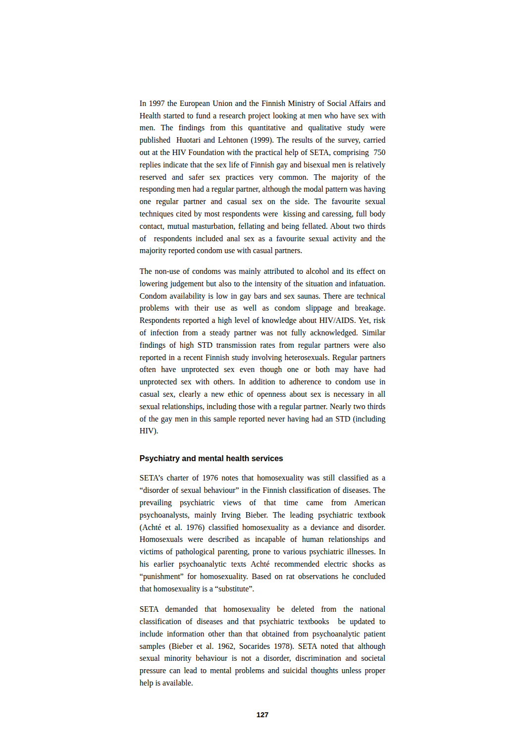In 1997 the European Union and the Finnish Ministry of Social Affairs and Health started to fund a research project looking at men who have sex with men. The findings from this quantitative and qualitative study were published Huotari and Lehtonen (1999). The results of the survey, carried out at the HIV Foundation with the practical help of SETA, comprising 750 replies indicate that the sex life of Finnish gay and bisexual men is relatively reserved and safer sex practices very common. The majority of the responding men had a regular partner, although the modal pattern was having one regular partner and casual sex on the side. The favourite sexual techniques cited by most respondents were kissing and caressing, full body contact, mutual masturbation, fellating and being fellated. About two thirds of respondents included anal sex as a favourite sexual activity and the majority reported condom use with casual partners.
The non-use of condoms was mainly attributed to alcohol and its effect on lowering judgement but also to the intensity of the situation and infatuation. Condom availability is low in gay bars and sex saunas. There are technical problems with their use as well as condom slippage and breakage. Respondents reported a high level of knowledge about HIV/AIDS. Yet, risk of infection from a steady partner was not fully acknowledged. Similar findings of high STD transmission rates from regular partners were also reported in a recent Finnish study involving heterosexuals. Regular partners often have unprotected sex even though one or both may have had unprotected sex with others. In addition to adherence to condom use in casual sex, clearly a new ethic of openness about sex is necessary in all sexual relationships, including those with a regular partner. Nearly two thirds of the gay men in this sample reported never having had an STD (including HIV).
Psychiatry and mental health services
SETA’s charter of 1976 notes that homosexuality was still classified as a “disorder of sexual behaviour” in the Finnish classification of diseases. The prevailing psychiatric views of that time came from American psychoanalysts, mainly Irving Bieber. The leading psychiatric textbook (Achté et al. 1976) classified homosexuality as a deviance and disorder. Homosexuals were described as incapable of human relationships and victims of pathological parenting, prone to various psychiatric illnesses. In his earlier psychoanalytic texts Achté recommended electric shocks as “punishment” for homosexuality. Based on rat observations he concluded that homosexuality is a “substitute”.
SETA demanded that homosexuality be deleted from the national classification of diseases and that psychiatric textbooks be updated to include information other than that obtained from psychoanalytic patient samples (Bieber et al. 1962, Socarides 1978). SETA noted that although sexual minority behaviour is not a disorder, discrimination and societal pressure can lead to mental problems and suicidal thoughts unless proper help is available.
127